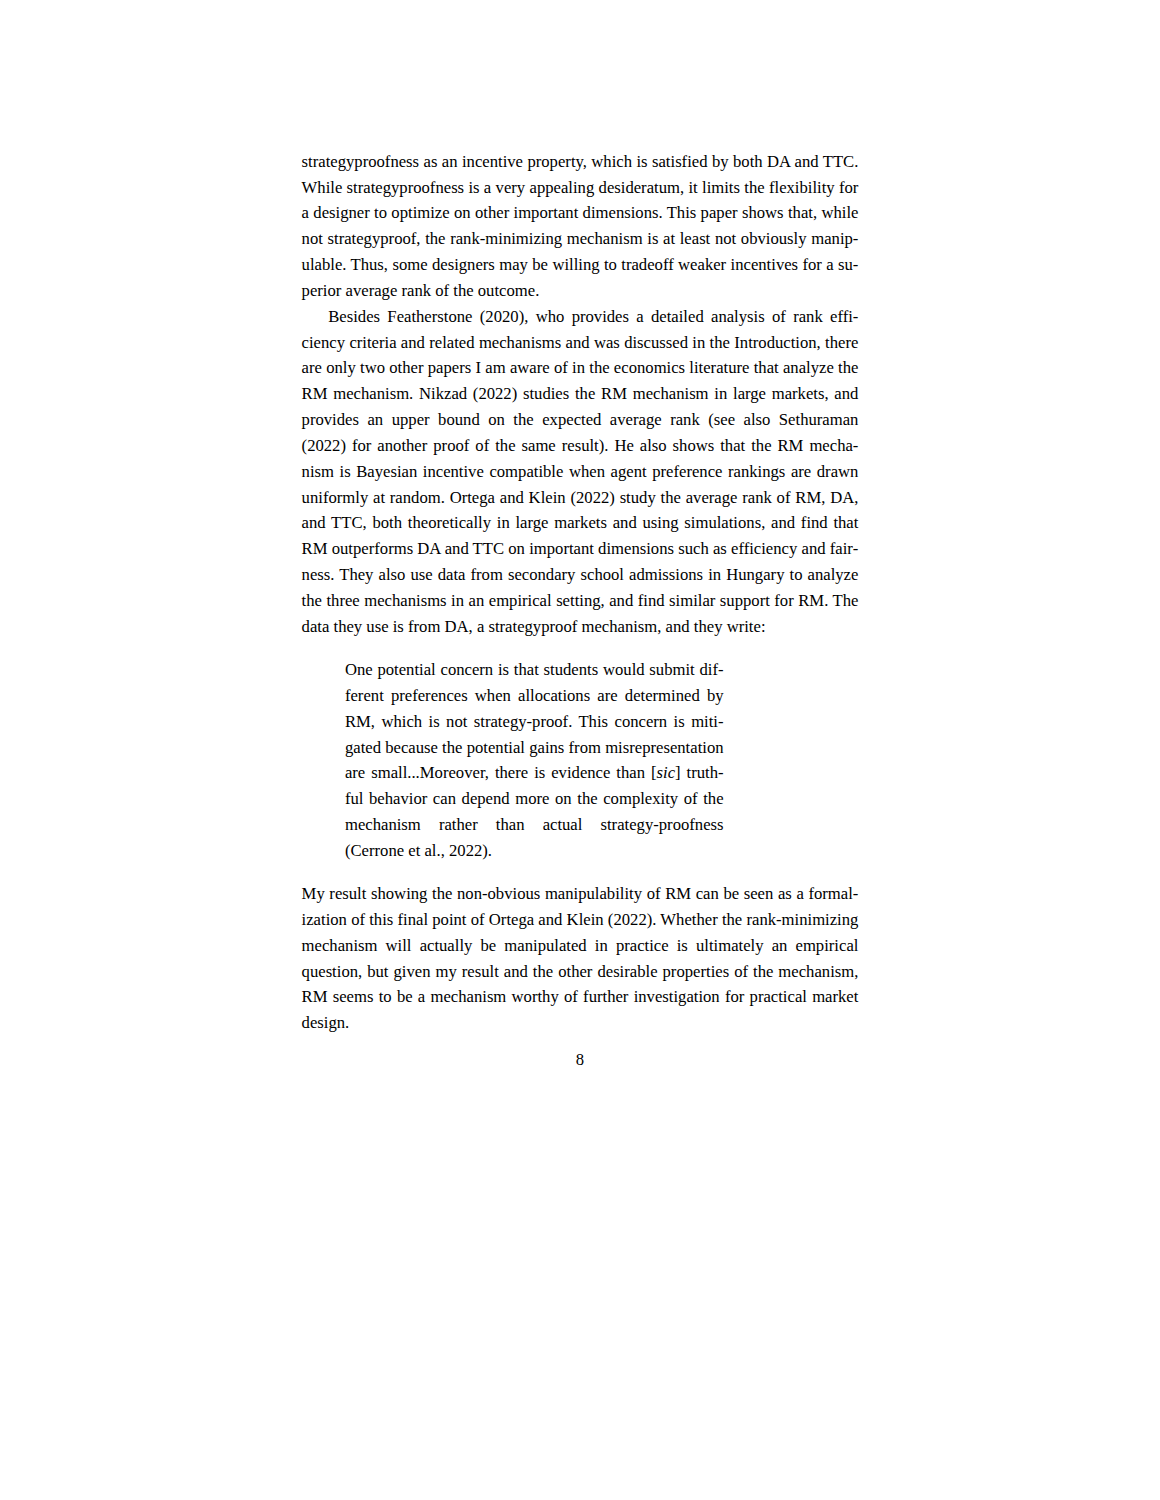strategyproofness as an incentive property, which is satisfied by both DA and TTC. While strategyproofness is a very appealing desideratum, it limits the flexibility for a designer to optimize on other important dimensions. This paper shows that, while not strategyproof, the rank-minimizing mechanism is at least not obviously manipulable. Thus, some designers may be willing to tradeoff weaker incentives for a superior average rank of the outcome.
Besides Featherstone (2020), who provides a detailed analysis of rank efficiency criteria and related mechanisms and was discussed in the Introduction, there are only two other papers I am aware of in the economics literature that analyze the RM mechanism. Nikzad (2022) studies the RM mechanism in large markets, and provides an upper bound on the expected average rank (see also Sethuraman (2022) for another proof of the same result). He also shows that the RM mechanism is Bayesian incentive compatible when agent preference rankings are drawn uniformly at random. Ortega and Klein (2022) study the average rank of RM, DA, and TTC, both theoretically in large markets and using simulations, and find that RM outperforms DA and TTC on important dimensions such as efficiency and fairness. They also use data from secondary school admissions in Hungary to analyze the three mechanisms in an empirical setting, and find similar support for RM. The data they use is from DA, a strategyproof mechanism, and they write:
One potential concern is that students would submit different preferences when allocations are determined by RM, which is not strategy-proof. This concern is mitigated because the potential gains from misrepresentation are small...Moreover, there is evidence than [sic] truthful behavior can depend more on the complexity of the mechanism rather than actual strategy-proofness (Cerrone et al., 2022).
My result showing the non-obvious manipulability of RM can be seen as a formalization of this final point of Ortega and Klein (2022). Whether the rank-minimizing mechanism will actually be manipulated in practice is ultimately an empirical question, but given my result and the other desirable properties of the mechanism, RM seems to be a mechanism worthy of further investigation for practical market design.
8